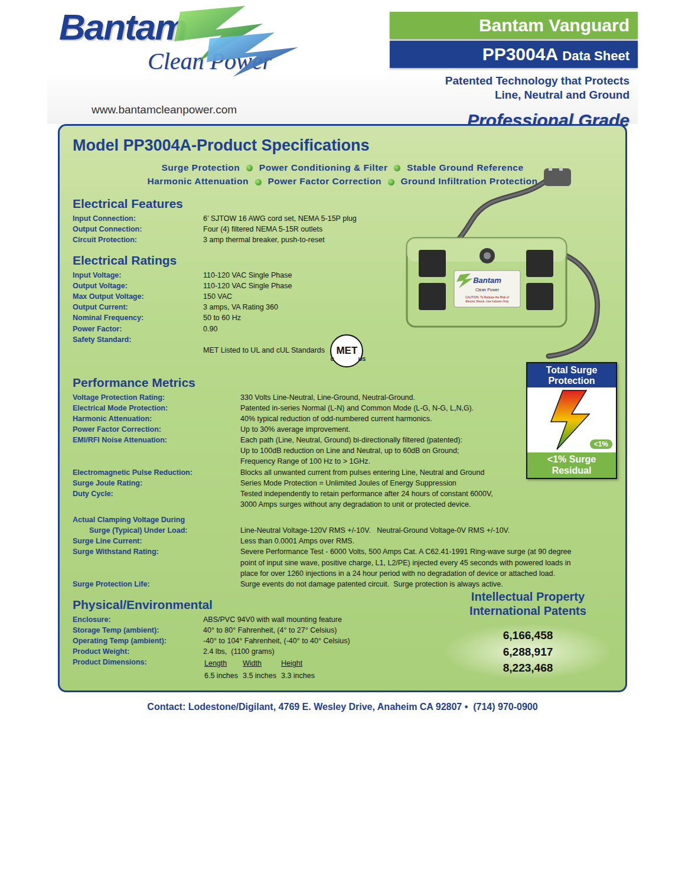Bantam
Clean Power
www.bantamcleanpower.com
Bantam Vanguard
PP3004A Data Sheet
Patented Technology that Protects
Line, Neutral and Ground
Professional Grade
Model PP3004A-Product Specifications
Surge Protection Power Conditioning & Filter Stable Ground Reference
Harmonic Attenuation Power Factor Correction Ground Infiltration Protection
Bantam Clean Power CAUTION: To Reduce the Risk of Electric Shock, Use Indoors Only
Electrical Features
| Input Connection: | 6’ SJTOW 16 AWG cord set, NEMA 5-15P plug |
| Output Connection: | Four (4) filtered NEMA 5-15R outlets |
| Circuit Protection: | 3 amp thermal breaker, push-to-reset |
Electrical Ratings
| Input Voltage: | 110-120 VAC Single Phase |
| Output Voltage: | 110-120 VAC Single Phase |
| Max Output Voltage: | 150 VAC |
| Output Current: | 3 amps, VA Rating 360 |
| Nominal Frequency: | 50 to 60 Hz |
| Power Factor: | 0.90 |
| Safety Standard: | MET Listed to UL and cUL Standards MET C US |
Performance Metrics
| Voltage Protection Rating: | 330 Volts Line-Neutral, Line-Ground, Neutral-Ground. |
| Electrical Mode Protection: | Patented in-series Normal (L-N) and Common Mode (L-G, N-G, L,N,G). |
| Harmonic Attenuation: | 40% typical reduction of odd-numbered current harmonics. |
| Power Factor Correction: | Up to 30% average improvement. |
| EMI/RFI Noise Attenuation: | Each path (Line, Neutral, Ground) bi-directionally filtered (patented): Up to 100dB reduction on Line and Neutral, up to 60dB on Ground; Frequency Range of 100 Hz to > 1GHz. |
| Electromagnetic Pulse Reduction: | Blocks all unwanted current from pulses entering Line, Neutral and Ground |
| Surge Joule Rating: | Series Mode Protection = Unlimited Joules of Energy Suppression |
| Duty Cycle: | Tested independently to retain performance after 24 hours of constant 6000V, 3000 Amps surges without any degradation to unit or protected device. |
| Actual Clamping Voltage During | |
| Surge (Typical) Under Load: | Line-Neutral Voltage-120V RMS +/-10V. Neutral-Ground Voltage-0V RMS +/-10V. |
| Surge Line Current: | Less than 0.0001 Amps over RMS. |
| Surge Withstand Rating: | Severe Performance Test - 6000 Volts, 500 Amps Cat. A C62.41-1991 Ring-wave surge (at 90 degree point of input sine wave, positive charge, L1, L2/PE) injected every 45 seconds with powered loads in place for over 1260 injections in a 24 hour period with no degradation of device or attached load. |
| Surge Protection Life: | Surge events do not damage patented circuit. Surge protection is always active. |
Total Surge
Protection
<1%
<1% Surge
Residual
Physical/Environmental
| Enclosure: | ABS/PVC 94V0 with wall mounting feature |
| Storage Temp (ambient): | 40° to 80° Fahrenheit, (4° to 27° Celsius) |
| Operating Temp (ambient): | -40° to 104° Fahrenheit, (-40° to 40° Celsius) |
| Product Weight: | 2.4 lbs, (1100 grams) |
| Product Dimensions: | / Length / Width / Height / / 6.5 inches / 3.5 inches / 3.3 inches / |
Intellectual Property
International Patents
6,166,458
6,288,917
8,223,468
Contact: Lodestone/Digilant, 4769 E. Wesley Drive, Anaheim CA 92807 • (714) 970-0900